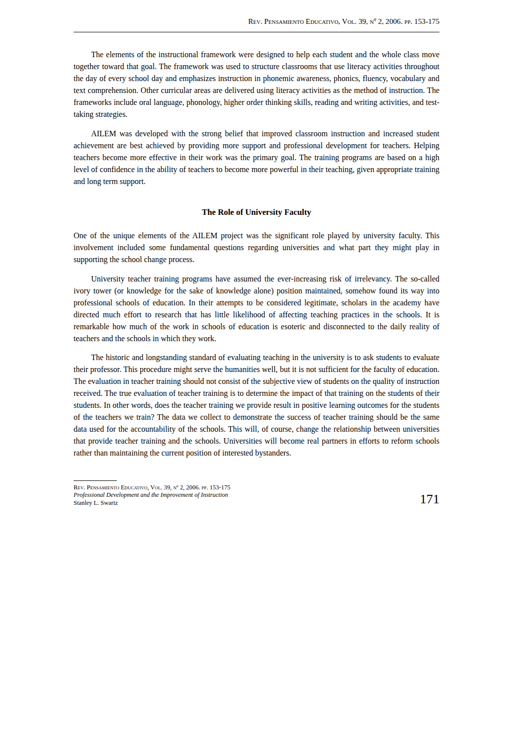Rev. Pensamiento Educativo, Vol. 39, nº 2, 2006. pp. 153-175
The elements of the instructional framework were designed to help each student and the whole class move together toward that goal. The framework was used to structure classrooms that use literacy activities throughout the day of every school day and emphasizes instruction in phonemic awareness, phonics, fluency, vocabulary and text comprehension. Other curricular areas are delivered using literacy activities as the method of instruction. The frameworks include oral language, phonology, higher order thinking skills, reading and writing activities, and test-taking strategies.
AILEM was developed with the strong belief that improved classroom instruction and increased student achievement are best achieved by providing more support and professional development for teachers. Helping teachers become more effective in their work was the primary goal. The training programs are based on a high level of confidence in the ability of teachers to become more powerful in their teaching, given appropriate training and long term support.
The Role of University Faculty
One of the unique elements of the AILEM project was the significant role played by university faculty. This involvement included some fundamental questions regarding universities and what part they might play in supporting the school change process.
University teacher training programs have assumed the ever-increasing risk of irrelevancy. The so-called ivory tower (or knowledge for the sake of knowledge alone) position maintained, somehow found its way into professional schools of education. In their attempts to be considered legitimate, scholars in the academy have directed much effort to research that has little likelihood of affecting teaching practices in the schools. It is remarkable how much of the work in schools of education is esoteric and disconnected to the daily reality of teachers and the schools in which they work.
The historic and longstanding standard of evaluating teaching in the university is to ask students to evaluate their professor. This procedure might serve the humanities well, but it is not sufficient for the faculty of education. The evaluation in teacher training should not consist of the subjective view of students on the quality of instruction received. The true evaluation of teacher training is to determine the impact of that training on the students of their students. In other words, does the teacher training we provide result in positive learning outcomes for the students of the teachers we train? The data we collect to demonstrate the success of teacher training should be the same data used for the accountability of the schools. This will, of course, change the relationship between universities that provide teacher training and the schools. Universities will become real partners in efforts to reform schools rather than maintaining the current position of interested bystanders.
Rev. Pensamiento Educativo, Vol. 39, nº 2, 2006. pp. 153-175
Professional Development and the Improvement of Instruction
Stanley L. Swartz
171